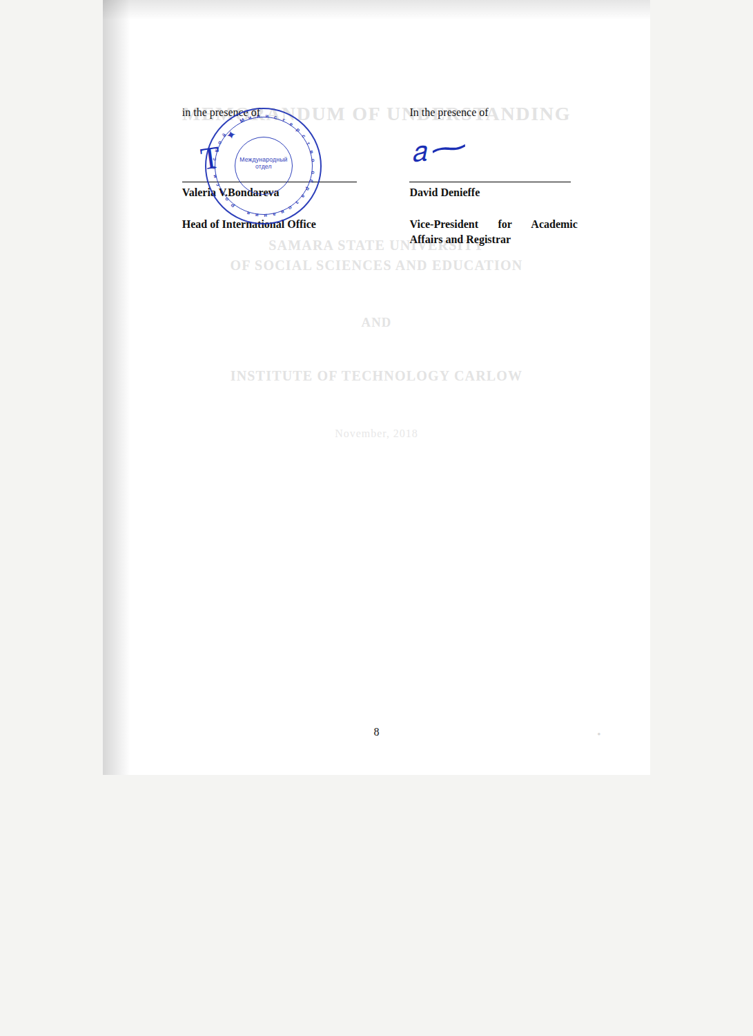Memorandum of Understanding
Samara State University
of Social Sciences and Education
and
Institute of Technology Carlow
November, 2018
| in the presence of Т Valeria V.Bondareva Head of International Office | In the presence of 𝑎 ∼ David Denieffe Vice-President for Academic Affairs and Registrar |
✦
М и н и с т е р с т в о о б р а з о в а н и я Р о с с и й с к о й
Международный
отдел
8
•